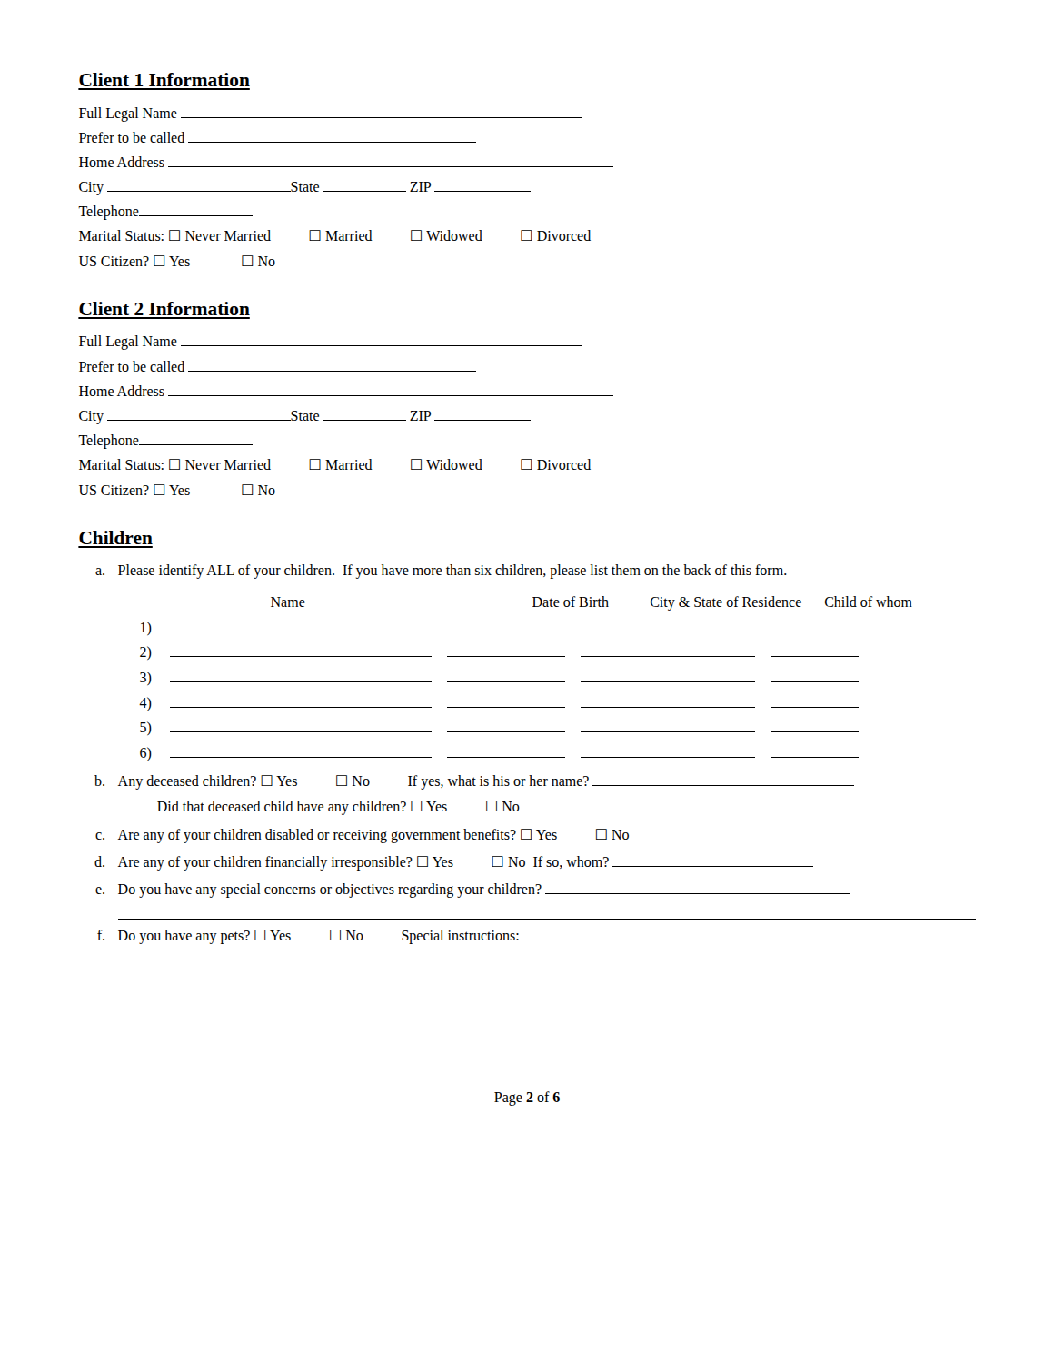Client 1 Information
Full Legal Name Prefer to be called Home Address City State ZIP Telephone Marital Status: ☐ Never Married ☐ Married ☐ Widowed ☐ Divorced US Citizen? ☐ Yes ☐ No
Client 2 Information
Full Legal Name Prefer to be called Home Address City State ZIP Telephone Marital Status: ☐ Never Married ☐ Married ☐ Widowed ☐ Divorced US Citizen? ☐ Yes ☐ No
Children
Please identify ALL of your children. If you have more than six children, please list them on the back of this form.
Name Date of Birth City & State of Residence Child of whom
Any deceased children? ☐ Yes ☐ No If yes, what is his or her name? Did that deceased child have any children? ☐ Yes ☐ No
Are any of your children disabled or receiving government benefits? ☐ Yes ☐ No
Are any of your children financially irresponsible? ☐ Yes ☐ No If so, whom?
Do you have any special concerns or objectives regarding your children?
Do you have any pets? ☐ Yes ☐ No Special instructions:
Page 2 of 6